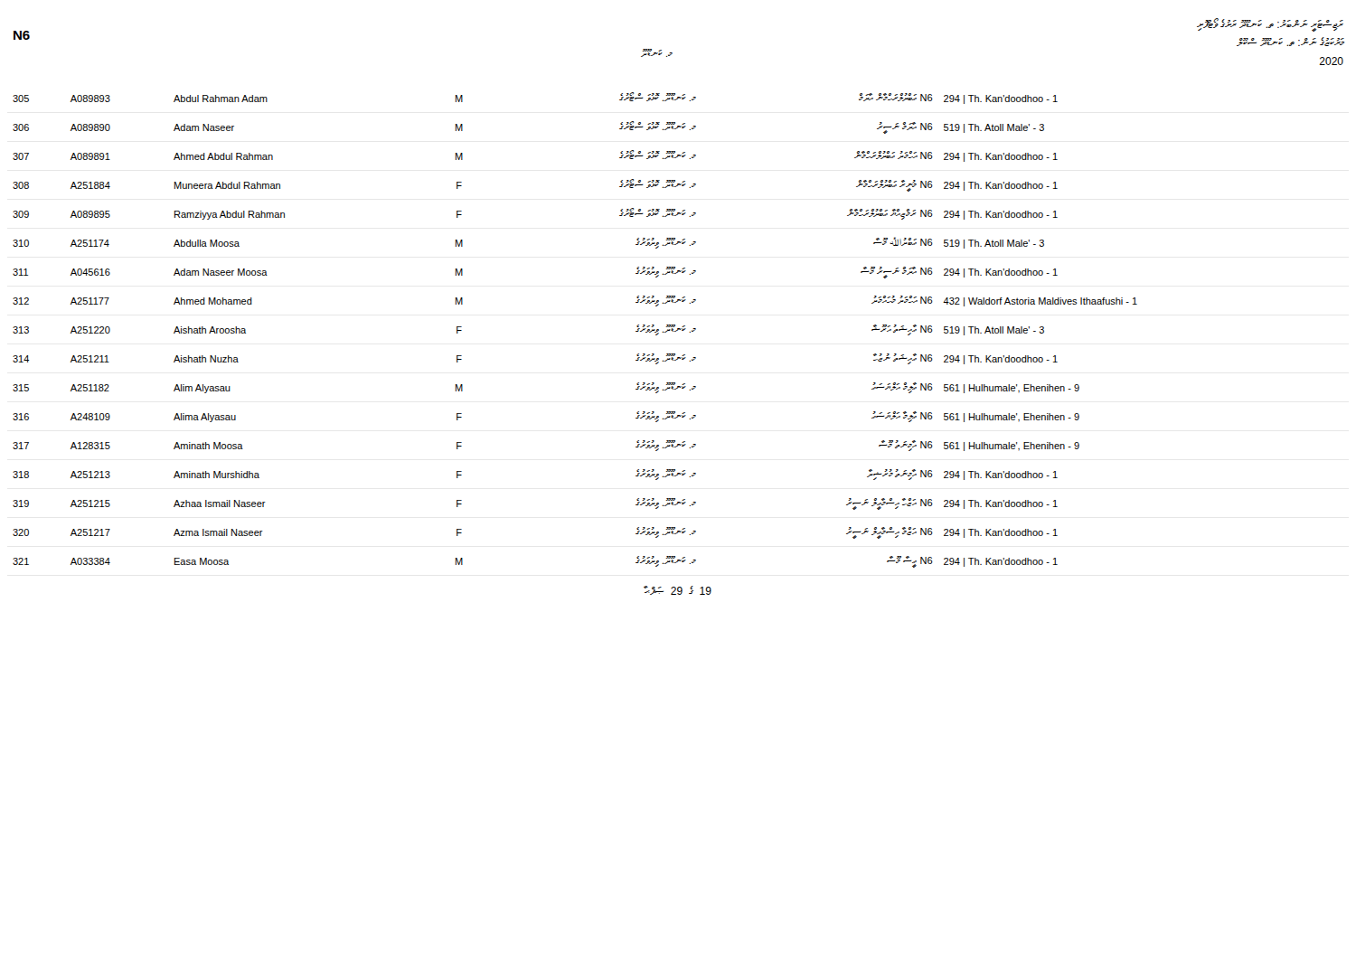| N6 މ. ކަނޑޫދޫ | ރަޖިސްޓަރީ ނަންބަރު: ތ. ކަނޑޫދޫ ރަށުގެ ވޯޓުފޮށި މަރުކަޒުގެ ނަން: ތ. ކަނޑޫދޫ ސްކޫލް 2020 |
| 305 | A089893 | Abdul Rahman Adam | M | މ. ކަނޑޫދޫ، ކޮޅުވަ ސްޓޯރުގެ | N6 ޢަބްދުލްރަޙްމާން އާދަމް | 294 / Th. Kan'doodhoo - 1 |
| 306 | A089890 | Adam Naseer | M | މ. ކަނޑޫދޫ، ކޮޅުވަ ސްޓޯރުގެ | N6 އާދަމް ނަސީރު | 519 / Th. Atoll Male' - 3 |
| 307 | A089891 | Ahmed Abdul Rahman | M | މ. ކަނޑޫދޫ، ކޮޅުވަ ސްޓޯރުގެ | N6 އަޙްމަދު ޢަބްދުލްރަޙްމާން | 294 / Th. Kan'doodhoo - 1 |
| 308 | A251884 | Muneera Abdul Rahman | F | މ. ކަނޑޫދޫ، ކޮޅުވަ ސްޓޯރުގެ | N6 މުނީރާ ޢަބްދުލްރަޙްމާން | 294 / Th. Kan'doodhoo - 1 |
| 309 | A089895 | Ramziyya Abdul Rahman | F | މ. ކަނޑޫދޫ، ކޮޅުވަ ސްޓޯރުގެ | N6 ރަމްޒިއްޔާ ޢަބްދުލްރަޙްމާން | 294 / Th. Kan'doodhoo - 1 |
| 310 | A251174 | Abdulla Moosa | M | މ. ކަނޑޫދޫ، ވިދުވަރުގެ | N6 ޢަބްދުﷲ މޫސާ | 519 / Th. Atoll Male' - 3 |
| 311 | A045616 | Adam Naseer Moosa | M | މ. ކަނޑޫދޫ، ވިދުވަރުގެ | N6 އާދަމް ނަސީރު މޫސާ | 294 / Th. Kan'doodhoo - 1 |
| 312 | A251177 | Ahmed Mohamed | M | މ. ކަނޑޫދޫ، ވިދުވަރުގެ | N6 އަޙްމަދު މުޙައްމަދު | 432 / Waldorf Astoria Maldives Ithaafushi - 1 |
| 313 | A251220 | Aishath Aroosha | F | މ. ކަނޑޫދޫ، ވިދުވަރުގެ | N6 ޢާއިޝަތު އަރޫޝާ | 519 / Th. Atoll Male' - 3 |
| 314 | A251211 | Aishath Nuzha | F | މ. ކަނޑޫދޫ، ވިދުވަރުގެ | N6 ޢާއިޝަތު ނުޒުހާ | 294 / Th. Kan'doodhoo - 1 |
| 315 | A251182 | Alim Alyasau | M | މ. ކަނޑޫދޫ، ވިދުވަރުގެ | N6 ޢާލިމް އަލްޔަސަޢު | 561 / Hulhumale', Ehenihen - 9 |
| 316 | A248109 | Alima Alyasau | F | މ. ކަނޑޫދޫ، ވިދުވަރުގެ | N6 ޢާލިމާ އަލްޔަސަޢު | 561 / Hulhumale', Ehenihen - 9 |
| 317 | A128315 | Aminath Moosa | F | މ. ކަނޑޫދޫ، ވިދުވަރުގެ | N6 އާމިނަތު މޫސާ | 561 / Hulhumale', Ehenihen - 9 |
| 318 | A251213 | Aminath Murshidha | F | މ. ކަނޑޫދޫ، ވިދުވަރުގެ | N6 އާމިނަތު މުރުޝިދާ | 294 / Th. Kan'doodhoo - 1 |
| 319 | A251215 | Azhaa Ismail Naseer | F | މ. ކަނޑޫދޫ، ވިދުވަރުގެ | N6 އަޒްހާ އިސްމާޢީލް ނަސީރު | 294 / Th. Kan'doodhoo - 1 |
| 320 | A251217 | Azma Ismail Naseer | F | މ. ކަނޑޫދޫ، ވިދުވަރުގެ | N6 އަޒްމާ އިސްމާޢީލް ނަސީރު | 294 / Th. Kan'doodhoo - 1 |
| 321 | A033384 | Easa Moosa | M | މ. ކަނޑޫދޫ، ވިދުވަރުގެ | N6 ޢީސާ މޫސާ | 294 / Th. Kan'doodhoo - 1 |
19 ގެ 29 ޞަފްޙާ